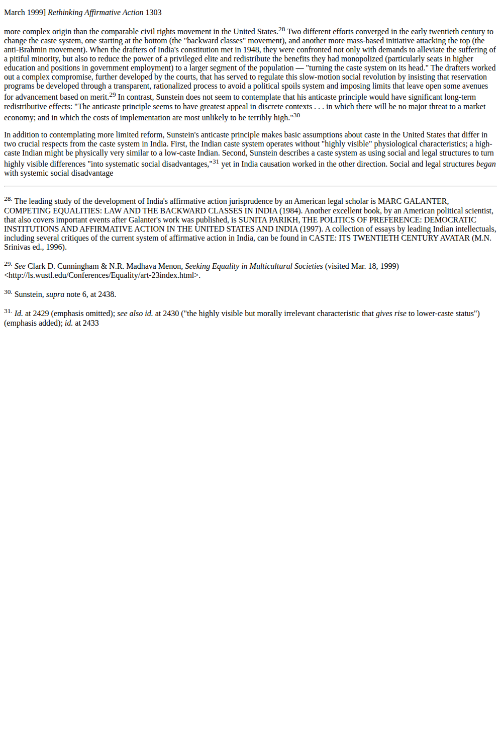March 1999] Rethinking Affirmative Action 1303
more complex origin than the comparable civil rights movement in the United States.28 Two different efforts converged in the early twentieth century to change the caste system, one starting at the bottom (the "backward classes" movement), and another more mass-based initiative attacking the top (the anti-Brahmin movement). When the drafters of India's constitution met in 1948, they were confronted not only with demands to alleviate the suffering of a pitiful minority, but also to reduce the power of a privileged elite and redistribute the benefits they had monopolized (particularly seats in higher education and positions in government employment) to a larger segment of the population — "turning the caste system on its head." The drafters worked out a complex compromise, further developed by the courts, that has served to regulate this slow-motion social revolution by insisting that reservation programs be developed through a transparent, rationalized process to avoid a political spoils system and imposing limits that leave open some avenues for advancement based on merit.29 In contrast, Sunstein does not seem to contemplate that his anticaste principle would have significant long-term redistributive effects: "The anticaste principle seems to have greatest appeal in discrete contexts . . . in which there will be no major threat to a market economy; and in which the costs of implementation are most unlikely to be terribly high."30
In addition to contemplating more limited reform, Sunstein's anticaste principle makes basic assumptions about caste in the United States that differ in two crucial respects from the caste system in India. First, the Indian caste system operates without "highly visible" physiological characteristics; a high-caste Indian might be physically very similar to a low-caste Indian. Second, Sunstein describes a caste system as using social and legal structures to turn highly visible differences "into systematic social disadvantages,"31 yet in India causation worked in the other direction. Social and legal structures began with systemic social disadvantage
28. The leading study of the development of India's affirmative action jurisprudence by an American legal scholar is MARC GALANTER, COMPETING EQUALITIES: LAW AND THE BACKWARD CLASSES IN INDIA (1984). Another excellent book, by an American political scientist, that also covers important events after Galanter's work was published, is SUNITA PARIKH, THE POLITICS OF PREFERENCE: DEMOCRATIC INSTITUTIONS AND AFFIRMATIVE ACTION IN THE UNITED STATES AND INDIA (1997). A collection of essays by leading Indian intellectuals, including several critiques of the current system of affirmative action in India, can be found in CASTE: ITS TWENTIETH CENTURY AVATAR (M.N. Srinivas ed., 1996).
29. See Clark D. Cunningham & N.R. Madhava Menon, Seeking Equality in Multicultural Societies (visited Mar. 18, 1999) <http://ls.wustl.edu/Conferences/Equality/art-23index.html>.
30. Sunstein, supra note 6, at 2438.
31. Id. at 2429 (emphasis omitted); see also id. at 2430 ("the highly visible but morally irrelevant characteristic that gives rise to lower-caste status") (emphasis added); id. at 2433